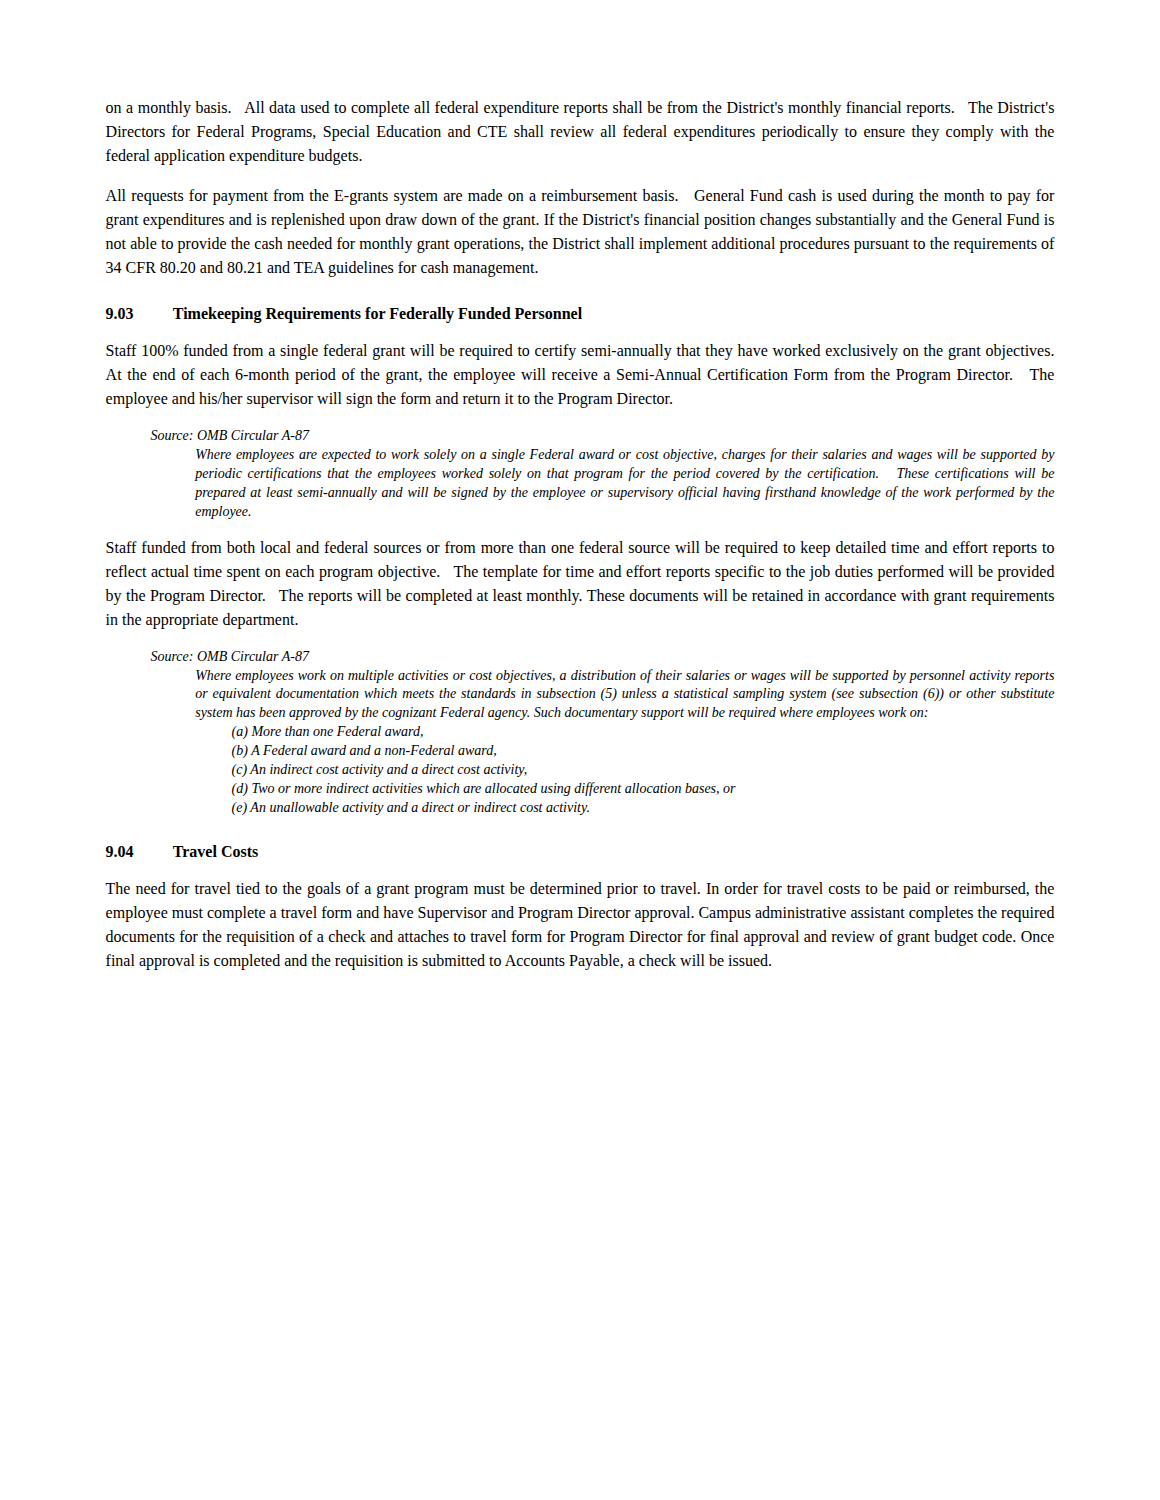on a monthly basis. All data used to complete all federal expenditure reports shall be from the District's monthly financial reports. The District's Directors for Federal Programs, Special Education and CTE shall review all federal expenditures periodically to ensure they comply with the federal application expenditure budgets.
All requests for payment from the E-grants system are made on a reimbursement basis. General Fund cash is used during the month to pay for grant expenditures and is replenished upon draw down of the grant. If the District's financial position changes substantially and the General Fund is not able to provide the cash needed for monthly grant operations, the District shall implement additional procedures pursuant to the requirements of 34 CFR 80.20 and 80.21 and TEA guidelines for cash management.
9.03 Timekeeping Requirements for Federally Funded Personnel
Staff 100% funded from a single federal grant will be required to certify semi-annually that they have worked exclusively on the grant objectives. At the end of each 6-month period of the grant, the employee will receive a Semi-Annual Certification Form from the Program Director. The employee and his/her supervisor will sign the form and return it to the Program Director.
Source: OMB Circular A-87 Where employees are expected to work solely on a single Federal award or cost objective, charges for their salaries and wages will be supported by periodic certifications that the employees worked solely on that program for the period covered by the certification. These certifications will be prepared at least semi-annually and will be signed by the employee or supervisory official having firsthand knowledge of the work performed by the employee.
Staff funded from both local and federal sources or from more than one federal source will be required to keep detailed time and effort reports to reflect actual time spent on each program objective. The template for time and effort reports specific to the job duties performed will be provided by the Program Director. The reports will be completed at least monthly. These documents will be retained in accordance with grant requirements in the appropriate department.
Source: OMB Circular A-87 Where employees work on multiple activities or cost objectives, a distribution of their salaries or wages will be supported by personnel activity reports or equivalent documentation which meets the standards in subsection (5) unless a statistical sampling system (see subsection (6)) or other substitute system has been approved by the cognizant Federal agency. Such documentary support will be required where employees work on: (a) More than one Federal award, (b) A Federal award and a non-Federal award, (c) An indirect cost activity and a direct cost activity, (d) Two or more indirect activities which are allocated using different allocation bases, or (e) An unallowable activity and a direct or indirect cost activity.
9.04 Travel Costs
The need for travel tied to the goals of a grant program must be determined prior to travel. In order for travel costs to be paid or reimbursed, the employee must complete a travel form and have Supervisor and Program Director approval. Campus administrative assistant completes the required documents for the requisition of a check and attaches to travel form for Program Director for final approval and review of grant budget code. Once final approval is completed and the requisition is submitted to Accounts Payable, a check will be issued.